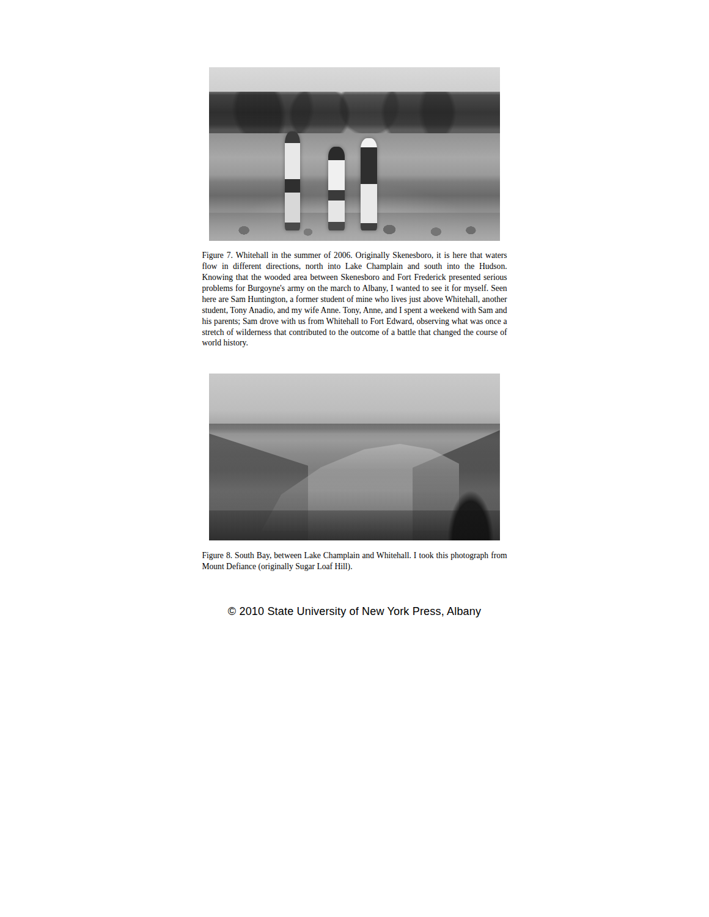Figure 7. Whitehall in the summer of 2006. Originally Skenesboro, it is here that waters flow in different directions, north into Lake Champlain and south into the Hudson. Knowing that the wooded area between Skenesboro and Fort Frederick presented serious problems for Burgoyne's army on the march to Albany, I wanted to see it for myself. Seen here are Sam Huntington, a former student of mine who lives just above Whitehall, another student, Tony Anadio, and my wife Anne. Tony, Anne, and I spent a weekend with Sam and his parents; Sam drove with us from Whitehall to Fort Edward, observing what was once a stretch of wilderness that contributed to the outcome of a battle that changed the course of world history.
Figure 8. South Bay, between Lake Champlain and Whitehall. I took this photograph from Mount Defiance (originally Sugar Loaf Hill).
© 2010 State University of New York Press, Albany